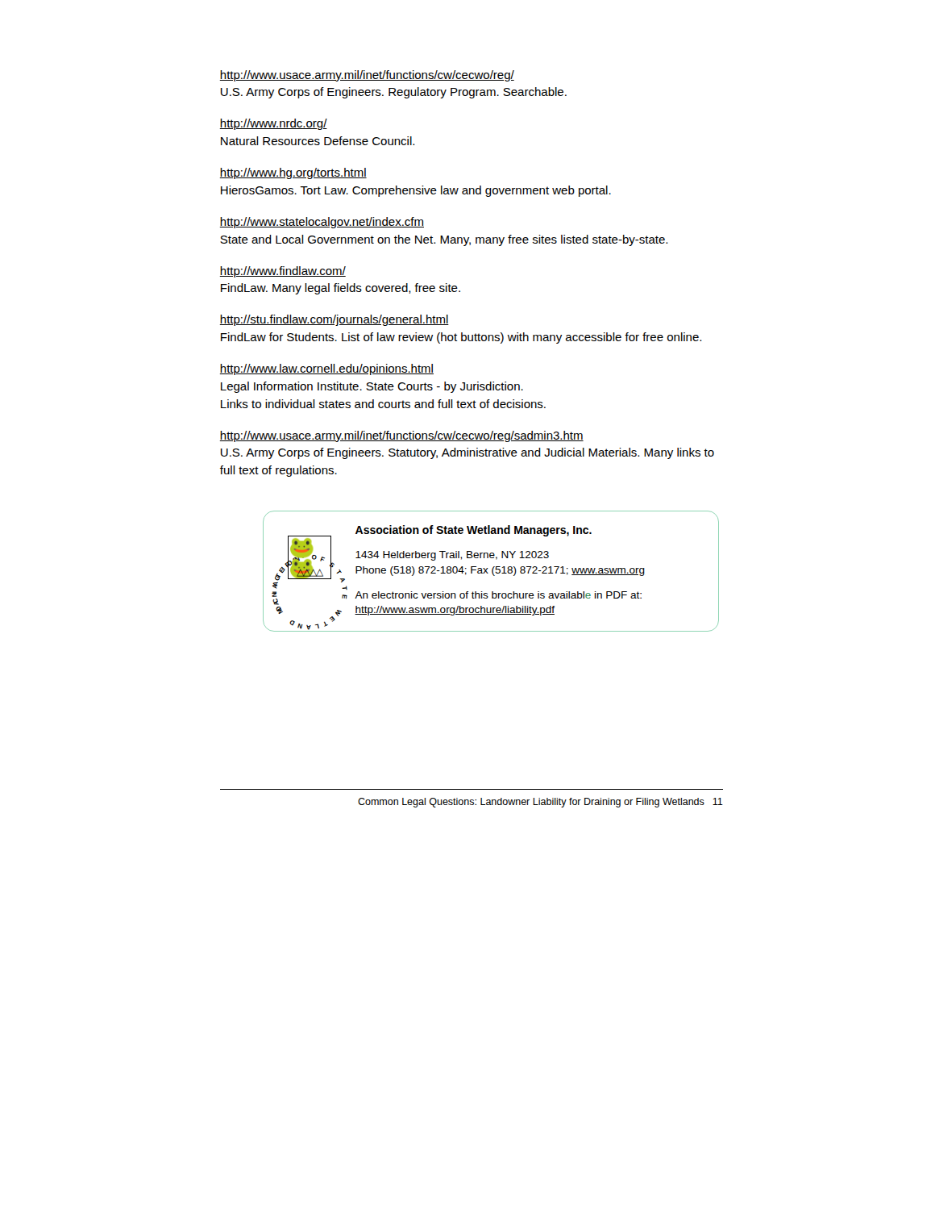http://www.usace.army.mil/inet/functions/cw/cecwo/reg/ U.S. Army Corps of Engineers. Regulatory Program. Searchable.
http://www.nrdc.org/ Natural Resources Defense Council.
http://www.hg.org/torts.html HierosGamos. Tort Law. Comprehensive law and government web portal.
http://www.statelocalgov.net/index.cfm State and Local Government on the Net. Many, many free sites listed state-by-state.
http://www.findlaw.com/ FindLaw. Many legal fields covered, free site.
http://stu.findlaw.com/journals/general.html FindLaw for Students. List of law review (hot buttons) with many accessible for free online.
http://www.law.cornell.edu/opinions.html Legal Information Institute. State Courts - by Jurisdiction.
Links to individual states and courts and full text of decisions.
http://www.usace.army.mil/inet/functions/cw/cecwo/reg/sadmin3.htm U.S. Army Corps of Engineers. Statutory, Administrative and Judicial Materials. Many links to full text of regulations.
O C I A T I O N O F S T A T E W E T L A N D M A N A G E R S ·
🐸🐸
△△△△
Association of State Wetland Managers, Inc.
1434 Helderberg Trail, Berne, NY 12023
Phone (518) 872-1804; Fax (518) 872-2171; www.aswm.org
An electronic version of this brochure is available in PDF at:
http://www.aswm.org/brochure/liability.pdf
Common Legal Questions: Landowner Liability for Draining or Filing Wetlands11